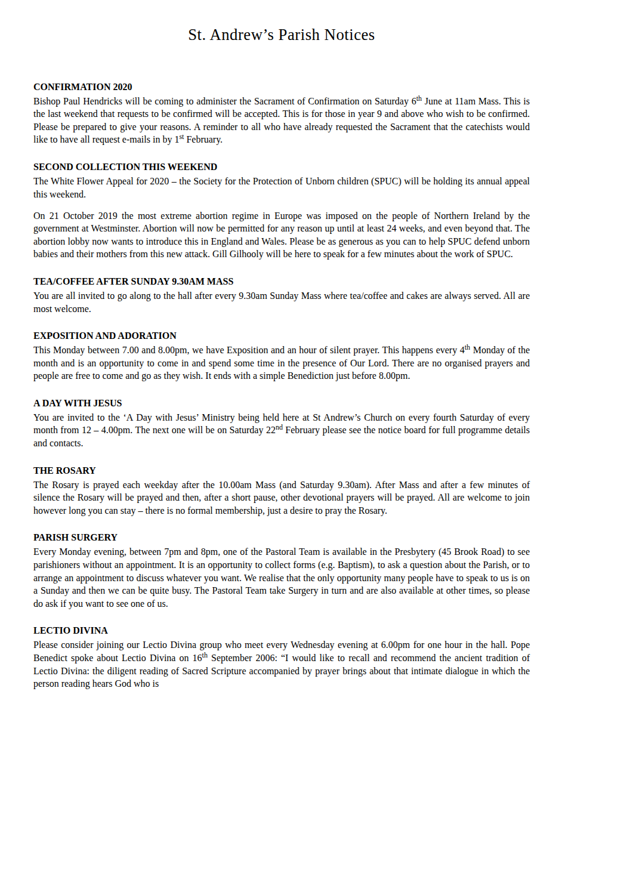St. Andrew’s Parish Notices
Confirmation 2020
Bishop Paul Hendricks will be coming to administer the Sacrament of Confirmation on Saturday 6th June at 11am Mass. This is the last weekend that requests to be confirmed will be accepted. This is for those in year 9 and above who wish to be confirmed. Please be prepared to give your reasons. A reminder to all who have already requested the Sacrament that the catechists would like to have all request e-mails in by 1st February.
Second Collection This Weekend
The White Flower Appeal for 2020 – the Society for the Protection of Unborn children (SPUC) will be holding its annual appeal this weekend.
On 21 October 2019 the most extreme abortion regime in Europe was imposed on the people of Northern Ireland by the government at Westminster. Abortion will now be permitted for any reason up until at least 24 weeks, and even beyond that. The abortion lobby now wants to introduce this in England and Wales. Please be as generous as you can to help SPUC defend unborn babies and their mothers from this new attack. Gill Gilhooly will be here to speak for a few minutes about the work of SPUC.
Tea/Coffee After Sunday 9.30am Mass
You are all invited to go along to the hall after every 9.30am Sunday Mass where tea/coffee and cakes are always served. All are most welcome.
Exposition and Adoration
This Monday between 7.00 and 8.00pm, we have Exposition and an hour of silent prayer. This happens every 4th Monday of the month and is an opportunity to come in and spend some time in the presence of Our Lord. There are no organised prayers and people are free to come and go as they wish. It ends with a simple Benediction just before 8.00pm.
A Day With Jesus
You are invited to the ‘A Day with Jesus’ Ministry being held here at St Andrew’s Church on every fourth Saturday of every month from 12 – 4.00pm. The next one will be on Saturday 22nd February please see the notice board for full programme details and contacts.
The Rosary
The Rosary is prayed each weekday after the 10.00am Mass (and Saturday 9.30am). After Mass and after a few minutes of silence the Rosary will be prayed and then, after a short pause, other devotional prayers will be prayed. All are welcome to join however long you can stay – there is no formal membership, just a desire to pray the Rosary.
Parish Surgery
Every Monday evening, between 7pm and 8pm, one of the Pastoral Team is available in the Presbytery (45 Brook Road) to see parishioners without an appointment. It is an opportunity to collect forms (e.g. Baptism), to ask a question about the Parish, or to arrange an appointment to discuss whatever you want. We realise that the only opportunity many people have to speak to us is on a Sunday and then we can be quite busy. The Pastoral Team take Surgery in turn and are also available at other times, so please do ask if you want to see one of us.
Lectio Divina
Please consider joining our Lectio Divina group who meet every Wednesday evening at 6.00pm for one hour in the hall. Pope Benedict spoke about Lectio Divina on 16th September 2006: “I would like to recall and recommend the ancient tradition of Lectio Divina: the diligent reading of Sacred Scripture accompanied by prayer brings about that intimate dialogue in which the person reading hears God who is